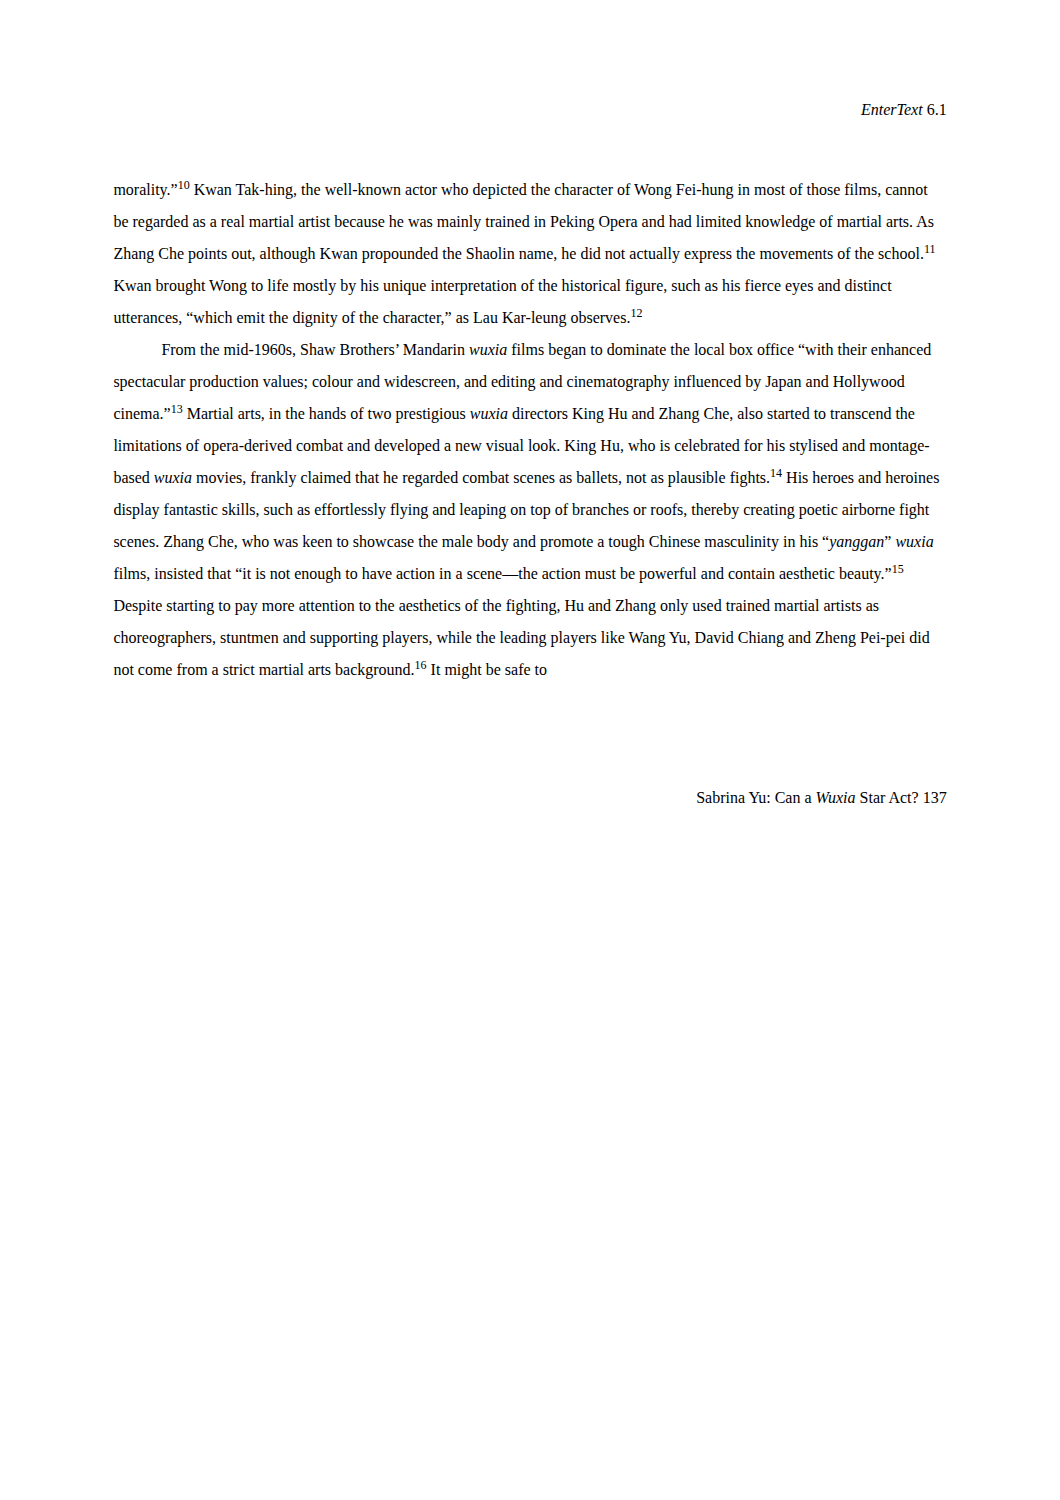EnterText 6.1
morality.”10 Kwan Tak-hing, the well-known actor who depicted the character of Wong Fei-hung in most of those films, cannot be regarded as a real martial artist because he was mainly trained in Peking Opera and had limited knowledge of martial arts. As Zhang Che points out, although Kwan propounded the Shaolin name, he did not actually express the movements of the school.11 Kwan brought Wong to life mostly by his unique interpretation of the historical figure, such as his fierce eyes and distinct utterances, “which emit the dignity of the character,” as Lau Kar-leung observes.12
From the mid-1960s, Shaw Brothers’ Mandarin wuxia films began to dominate the local box office “with their enhanced spectacular production values; colour and widescreen, and editing and cinematography influenced by Japan and Hollywood cinema.”13 Martial arts, in the hands of two prestigious wuxia directors King Hu and Zhang Che, also started to transcend the limitations of opera-derived combat and developed a new visual look. King Hu, who is celebrated for his stylised and montage-based wuxia movies, frankly claimed that he regarded combat scenes as ballets, not as plausible fights.14 His heroes and heroines display fantastic skills, such as effortlessly flying and leaping on top of branches or roofs, thereby creating poetic airborne fight scenes. Zhang Che, who was keen to showcase the male body and promote a tough Chinese masculinity in his “yanggan” wuxia films, insisted that “it is not enough to have action in a scene—the action must be powerful and contain aesthetic beauty.”15 Despite starting to pay more attention to the aesthetics of the fighting, Hu and Zhang only used trained martial artists as choreographers, stuntmen and supporting players, while the leading players like Wang Yu, David Chiang and Zheng Pei-pei did not come from a strict martial arts background.16 It might be safe to
Sabrina Yu: Can a Wuxia Star Act? 137